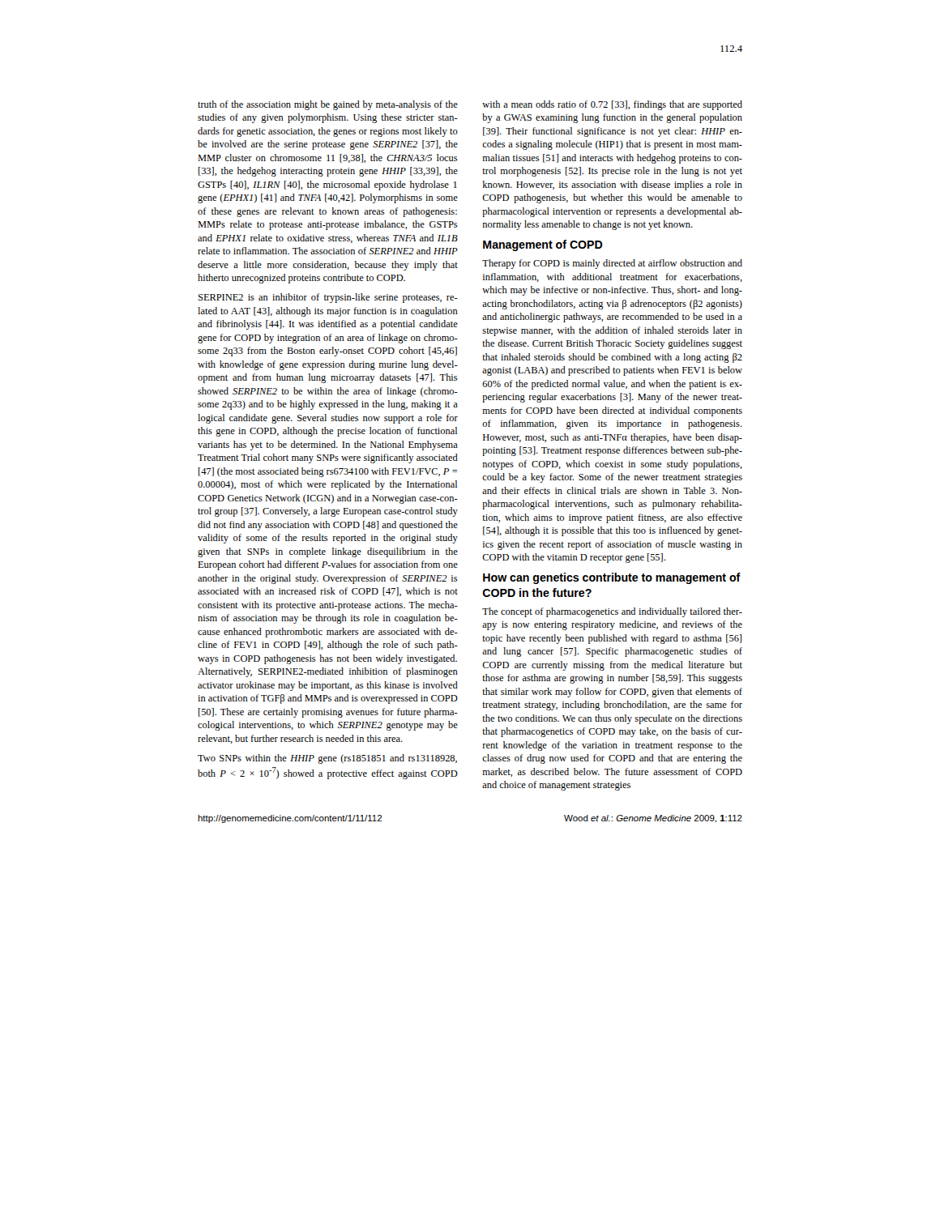112.4
truth of the association might be gained by meta-analysis of the studies of any given polymorphism. Using these stricter standards for genetic association, the genes or regions most likely to be involved are the serine protease gene SERPINE2 [37], the MMP cluster on chromosome 11 [9,38], the CHRNA3/5 locus [33], the hedgehog interacting protein gene HHIP [33,39], the GSTPs [40], IL1RN [40], the microsomal epoxide hydrolase 1 gene (EPHX1) [41] and TNFA [40,42]. Polymorphisms in some of these genes are relevant to known areas of pathogenesis: MMPs relate to protease anti-protease imbalance, the GSTPs and EPHX1 relate to oxidative stress, whereas TNFA and IL1B relate to inflammation. The association of SERPINE2 and HHIP deserve a little more consideration, because they imply that hitherto unrecognized proteins contribute to COPD.
SERPINE2 is an inhibitor of trypsin-like serine proteases, related to AAT [43], although its major function is in coagulation and fibrinolysis [44]. It was identified as a potential candidate gene for COPD by integration of an area of linkage on chromosome 2q33 from the Boston early-onset COPD cohort [45,46] with knowledge of gene expression during murine lung development and from human lung microarray datasets [47]. This showed SERPINE2 to be within the area of linkage (chromosome 2q33) and to be highly expressed in the lung, making it a logical candidate gene. Several studies now support a role for this gene in COPD, although the precise location of functional variants has yet to be determined. In the National Emphysema Treatment Trial cohort many SNPs were significantly associated [47] (the most associated being rs6734100 with FEV1/FVC, P = 0.00004), most of which were replicated by the International COPD Genetics Network (ICGN) and in a Norwegian case-control group [37]. Conversely, a large European case-control study did not find any association with COPD [48] and questioned the validity of some of the results reported in the original study given that SNPs in complete linkage disequilibrium in the European cohort had different P-values for association from one another in the original study. Overexpression of SERPINE2 is associated with an increased risk of COPD [47], which is not consistent with its protective anti-protease actions. The mechanism of association may be through its role in coagulation because enhanced prothrombotic markers are associated with decline of FEV1 in COPD [49], although the role of such pathways in COPD pathogenesis has not been widely investigated. Alternatively, SERPINE2-mediated inhibition of plasminogen activator urokinase may be important, as this kinase is involved in activation of TGFβ and MMPs and is overexpressed in COPD [50]. These are certainly promising avenues for future pharmacological interventions, to which SERPINE2 genotype may be relevant, but further research is needed in this area.
Two SNPs within the HHIP gene (rs1851851 and rs13118928, both P < 2 × 10-7) showed a protective effect against COPD with a mean odds ratio of 0.72 [33], findings that are supported by a GWAS examining lung function in the general population [39]. Their functional significance is not yet clear: HHIP encodes a signaling molecule (HIP1) that is present in most mammalian tissues [51] and interacts with hedgehog proteins to control morphogenesis [52]. Its precise role in the lung is not yet known. However, its association with disease implies a role in COPD pathogenesis, but whether this would be amenable to pharmacological intervention or represents a developmental abnormality less amenable to change is not yet known.
Management of COPD
Therapy for COPD is mainly directed at airflow obstruction and inflammation, with additional treatment for exacerbations, which may be infective or non-infective. Thus, short- and long-acting bronchodilators, acting via β adrenoceptors (β2 agonists) and anticholinergic pathways, are recommended to be used in a stepwise manner, with the addition of inhaled steroids later in the disease. Current British Thoracic Society guidelines suggest that inhaled steroids should be combined with a long acting β2 agonist (LABA) and prescribed to patients when FEV1 is below 60% of the predicted normal value, and when the patient is experiencing regular exacerbations [3]. Many of the newer treatments for COPD have been directed at individual components of inflammation, given its importance in pathogenesis. However, most, such as anti-TNFα therapies, have been disappointing [53]. Treatment response differences between sub-phenotypes of COPD, which coexist in some study populations, could be a key factor. Some of the newer treatment strategies and their effects in clinical trials are shown in Table 3. Non-pharmacological interventions, such as pulmonary rehabilitation, which aims to improve patient fitness, are also effective [54], although it is possible that this too is influenced by genetics given the recent report of association of muscle wasting in COPD with the vitamin D receptor gene [55].
How can genetics contribute to management of COPD in the future?
The concept of pharmacogenetics and individually tailored therapy is now entering respiratory medicine, and reviews of the topic have recently been published with regard to asthma [56] and lung cancer [57]. Specific pharmacogenetic studies of COPD are currently missing from the medical literature but those for asthma are growing in number [58,59]. This suggests that similar work may follow for COPD, given that elements of treatment strategy, including bronchodilation, are the same for the two conditions. We can thus only speculate on the directions that pharmacogenetics of COPD may take, on the basis of current knowledge of the variation in treatment response to the classes of drug now used for COPD and that are entering the market, as described below. The future assessment of COPD and choice of management strategies
http://genomemedicine.com/content/1/11/112 Wood et al.: Genome Medicine 2009, 1:112